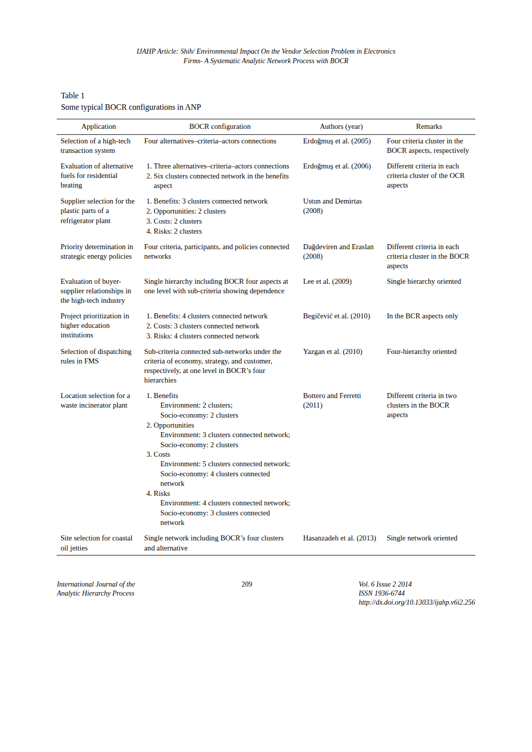IJAHP Article: Shih/ Environmental Impact On the Vendor Selection Problem in Electronics
Firms- A Systematic Analytic Network Process with BOCR
Table 1
Some typical BOCR configurations in ANP
| Application | BOCR configuration | Authors (year) | Remarks |
| --- | --- | --- | --- |
| Selection of a high-tech transaction system | Four alternatives–criteria–actors connections | Erdoğmuş et al. (2005) | Four criteria cluster in the BOCR aspects, respectively |
| Evaluation of alternative fuels for residential heating | Three alternatives–criteria–actors connections Six clusters connected network in the benefits aspect | Erdoğmuş et al. (2006) | Different criteria in each criteria cluster of the OCR aspects |
| Supplier selection for the plastic parts of a refrigerator plant | Benefits: 3 clusters connected network Opportunities: 2 clusters Costs: 2 clusters Risks: 2 clusters | Ustun and Demirtas (2008) | |
| Priority determination in strategic energy policies | Four criteria, participants, and policies connected networks | Dağdeviren and Eraslan (2008) | Different criteria in each criteria cluster in the BOCR aspects |
| Evaluation of buyer-supplier relationships in the high-tech industry | Single hierarchy including BOCR four aspects at one level with sub-criteria showing dependence | Lee et al. (2009) | Single hierarchy oriented |
| Project prioritization in higher education institutions | Benefits: 4 clusters connected network Costs: 3 clusters connected network Risks: 4 clusters connected network | Begičević et al. (2010) | In the BCR aspects only |
| Selection of dispatching rules in FMS | Sub-criteria connected sub-networks under the criteria of economy, strategy, and customer, respectively, at one level in BOCR’s four hierarchies | Yazgan et al. (2010) | Four-hierarchy oriented |
| Location selection for a waste incinerator plant | Benefits Environment: 2 clusters; Socio-economy: 2 clusters Opportunities Environment: 3 clusters connected network; Socio-economy: 2 clusters Costs Environment: 5 clusters connected network; Socio-economy: 4 clusters connected network Risks Environment: 4 clusters connected network; Socio-economy: 3 clusters connected network | Bottero and Ferretti (2011) | Different criteria in two clusters in the BOCR aspects |
| Site selection for coastal oil jetties | Single network including BOCR’s four clusters and alternative | Hasanzadeh et al. (2013) | Single network oriented |
International Journal of the
Analytic Hierarchy Process
209
Vol. 6 Issue 2 2014
ISSN 1936-6744
http://dx.doi.org/10.13033/ijahp.v6i2.256